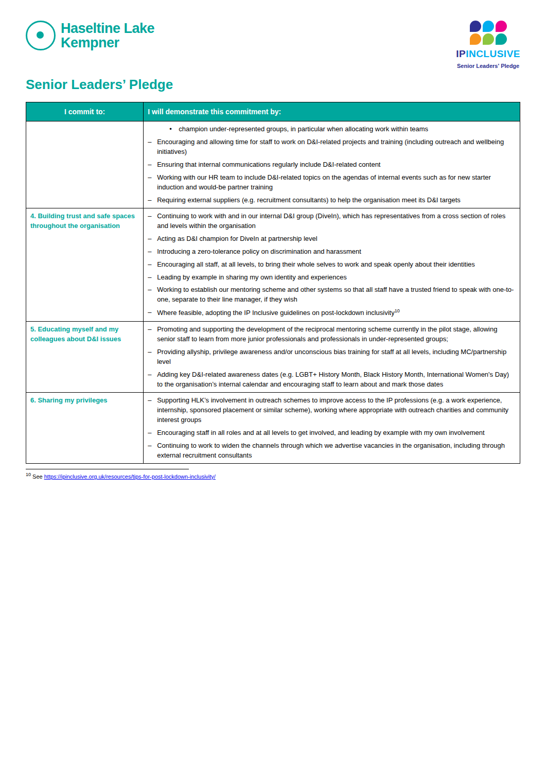Haseltine Lake
Kempner
IP INCLUSIVE
Senior Leaders' Pledge
Senior Leaders’ Pledge
| I commit to: | I will demonstrate this commitment by: |
| --- | --- |
| | champion under-represented groups, in particular when allocating work within teams Encouraging and allowing time for staff to work on D&I-related projects and training (including outreach and wellbeing initiatives) Ensuring that internal communications regularly include D&I-related content Working with our HR team to include D&I-related topics on the agendas of internal events such as for new starter induction and would-be partner training Requiring external suppliers (e.g. recruitment consultants) to help the organisation meet its D&I targets |
| 4. Building trust and safe spaces throughout the organisation | Continuing to work with and in our internal D&I group (DiveIn), which has representatives from a cross section of roles and levels within the organisation Acting as D&I champion for DiveIn at partnership level Introducing a zero-tolerance policy on discrimination and harassment Encouraging all staff, at all levels, to bring their whole selves to work and speak openly about their identities Leading by example in sharing my own identity and experiences Working to establish our mentoring scheme and other systems so that all staff have a trusted friend to speak with one-to-one, separate to their line manager, if they wish Where feasible, adopting the IP Inclusive guidelines on post-lockdown inclusivity 10 |
| 5. Educating myself and my colleagues about D&I issues | Promoting and supporting the development of the reciprocal mentoring scheme currently in the pilot stage, allowing senior staff to learn from more junior professionals and professionals in under-represented groups; Providing allyship, privilege awareness and/or unconscious bias training for staff at all levels, including MC/partnership level Adding key D&I-related awareness dates (e.g. LGBT+ History Month, Black History Month, International Women's Day) to the organisation’s internal calendar and encouraging staff to learn about and mark those dates |
| 6. Sharing my privileges | Supporting HLK’s involvement in outreach schemes to improve access to the IP professions (e.g. a work experience, internship, sponsored placement or similar scheme), working where appropriate with outreach charities and community interest groups Encouraging staff in all roles and at all levels to get involved, and leading by example with my own involvement Continuing to work to widen the channels through which we advertise vacancies in the organisation, including through external recruitment consultants |
10 See https://ipinclusive.org.uk/resources/tips-for-post-lockdown-inclusivity/